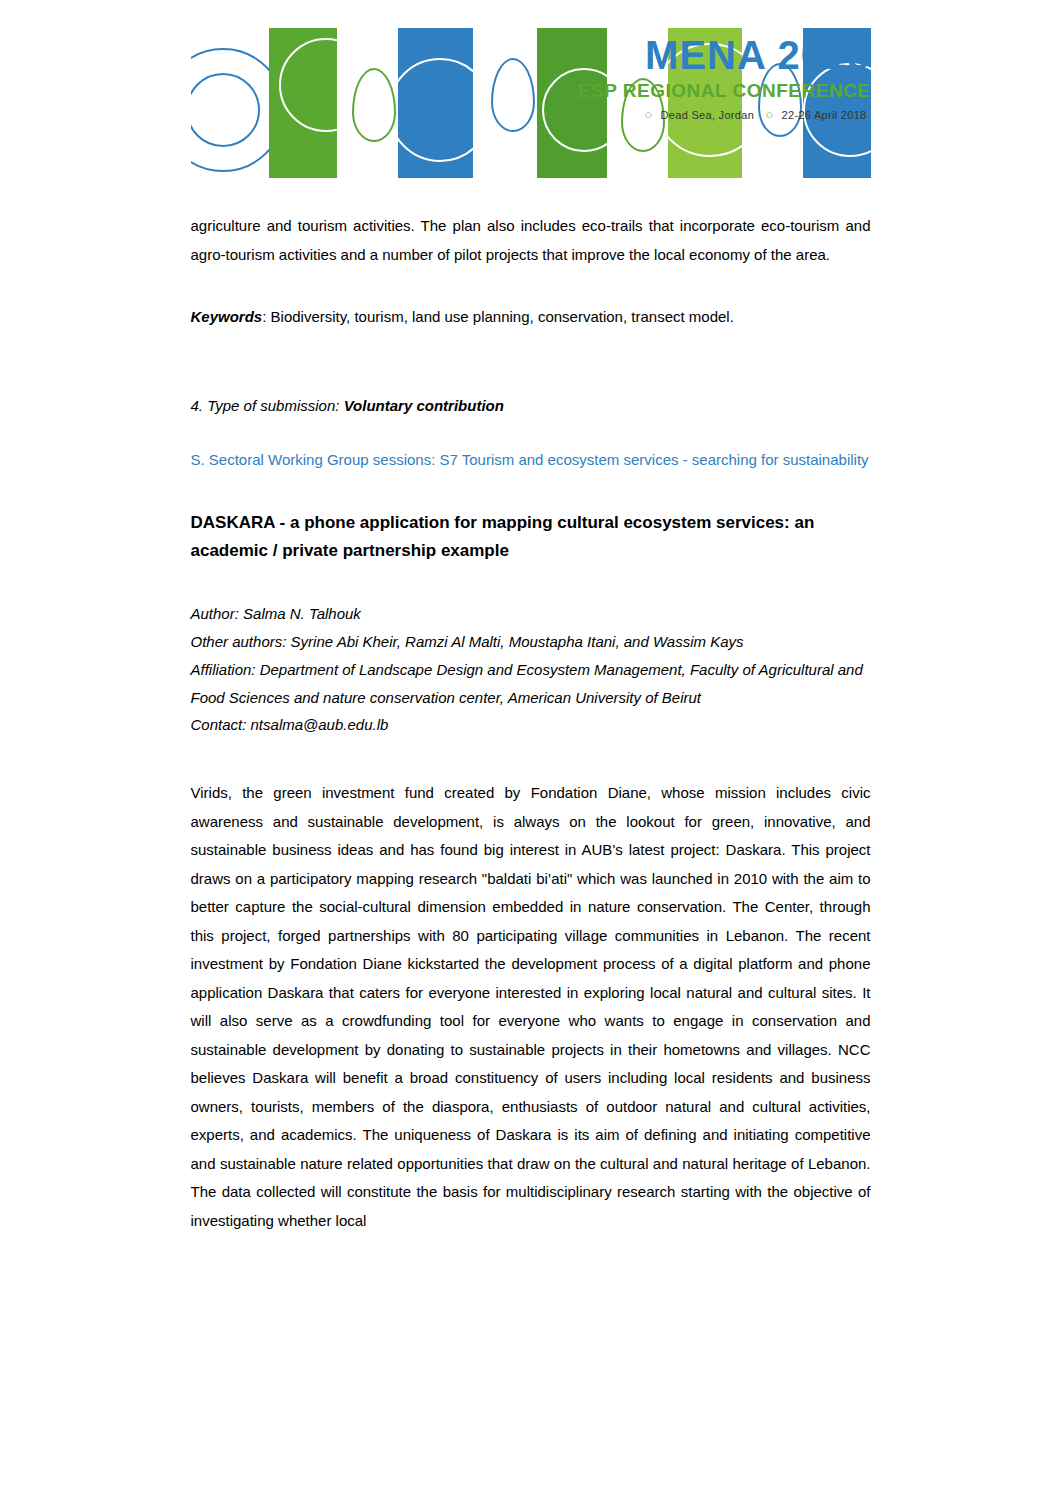MENA 2018
ESP REGIONAL CONFERENCE
○Dead Sea, Jordan ○22-26 April 2018
agriculture and tourism activities. The plan also includes eco-trails that incorporate eco-tourism and agro-tourism activities and a number of pilot projects that improve the local economy of the area.
Keywords: Biodiversity, tourism, land use planning, conservation, transect model.
4. Type of submission: Voluntary contribution
S. Sectoral Working Group sessions: S7 Tourism and ecosystem services - searching for sustainability
DASKARA - a phone application for mapping cultural ecosystem services: an academic / private partnership example
Author: Salma N. Talhouk
Other authors: Syrine Abi Kheir, Ramzi Al Malti, Moustapha Itani, and Wassim Kays
Affiliation: Department of Landscape Design and Ecosystem Management, Faculty of Agricultural and Food Sciences and nature conservation center, American University of Beirut
Contact: ntsalma@aub.edu.lb
Virids, the green investment fund created by Fondation Diane, whose mission includes civic awareness and sustainable development, is always on the lookout for green, innovative, and sustainable business ideas and has found big interest in AUB's latest project: Daskara. This project draws on a participatory mapping research "baldati bi’ati" which was launched in 2010 with the aim to better capture the social-cultural dimension embedded in nature conservation. The Center, through this project, forged partnerships with 80 participating village communities in Lebanon. The recent investment by Fondation Diane kickstarted the development process of a digital platform and phone application Daskara that caters for everyone interested in exploring local natural and cultural sites. It will also serve as a crowdfunding tool for everyone who wants to engage in conservation and sustainable development by donating to sustainable projects in their hometowns and villages. NCC believes Daskara will benefit a broad constituency of users including local residents and business owners, tourists, members of the diaspora, enthusiasts of outdoor natural and cultural activities, experts, and academics. The uniqueness of Daskara is its aim of defining and initiating competitive and sustainable nature related opportunities that draw on the cultural and natural heritage of Lebanon. The data collected will constitute the basis for multidisciplinary research starting with the objective of investigating whether local